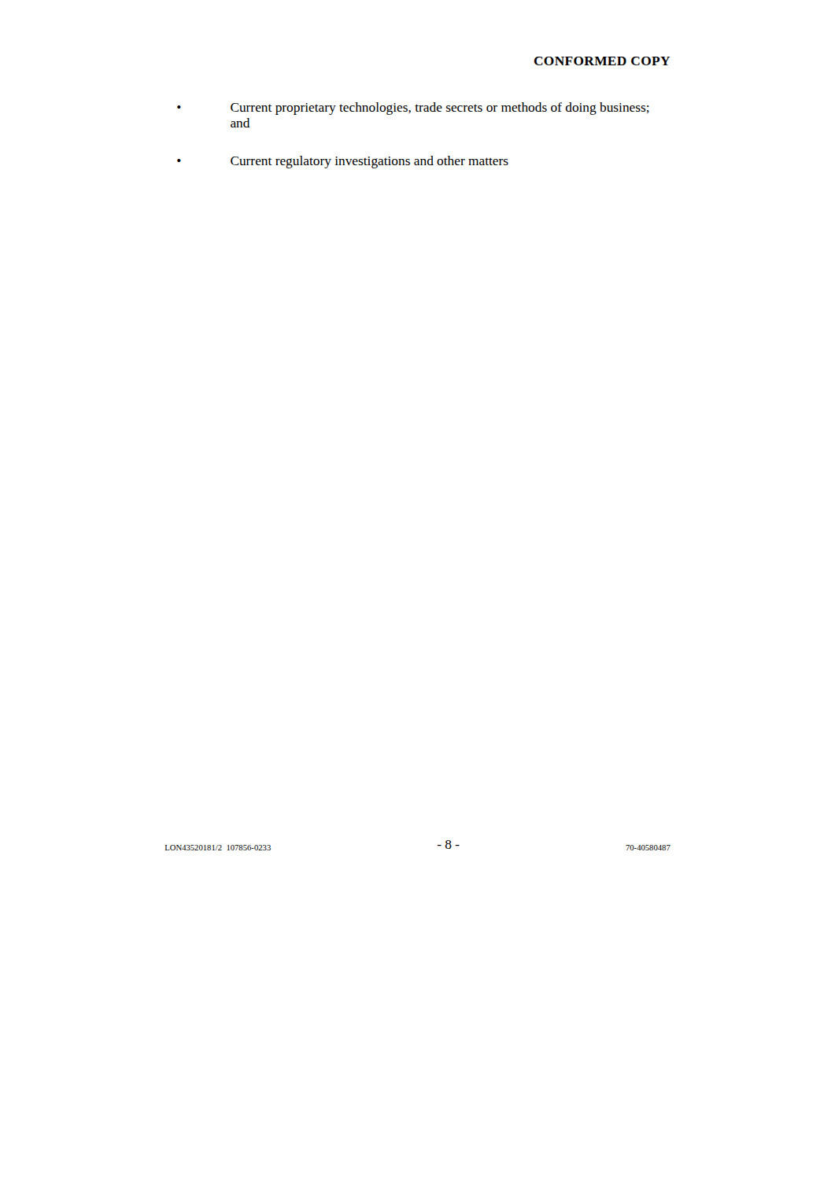CONFORMED COPY
Current proprietary technologies, trade secrets or methods of doing business; and
Current regulatory investigations and other matters
LON43520181/2 107856-0233
- 8 -
70-40580487